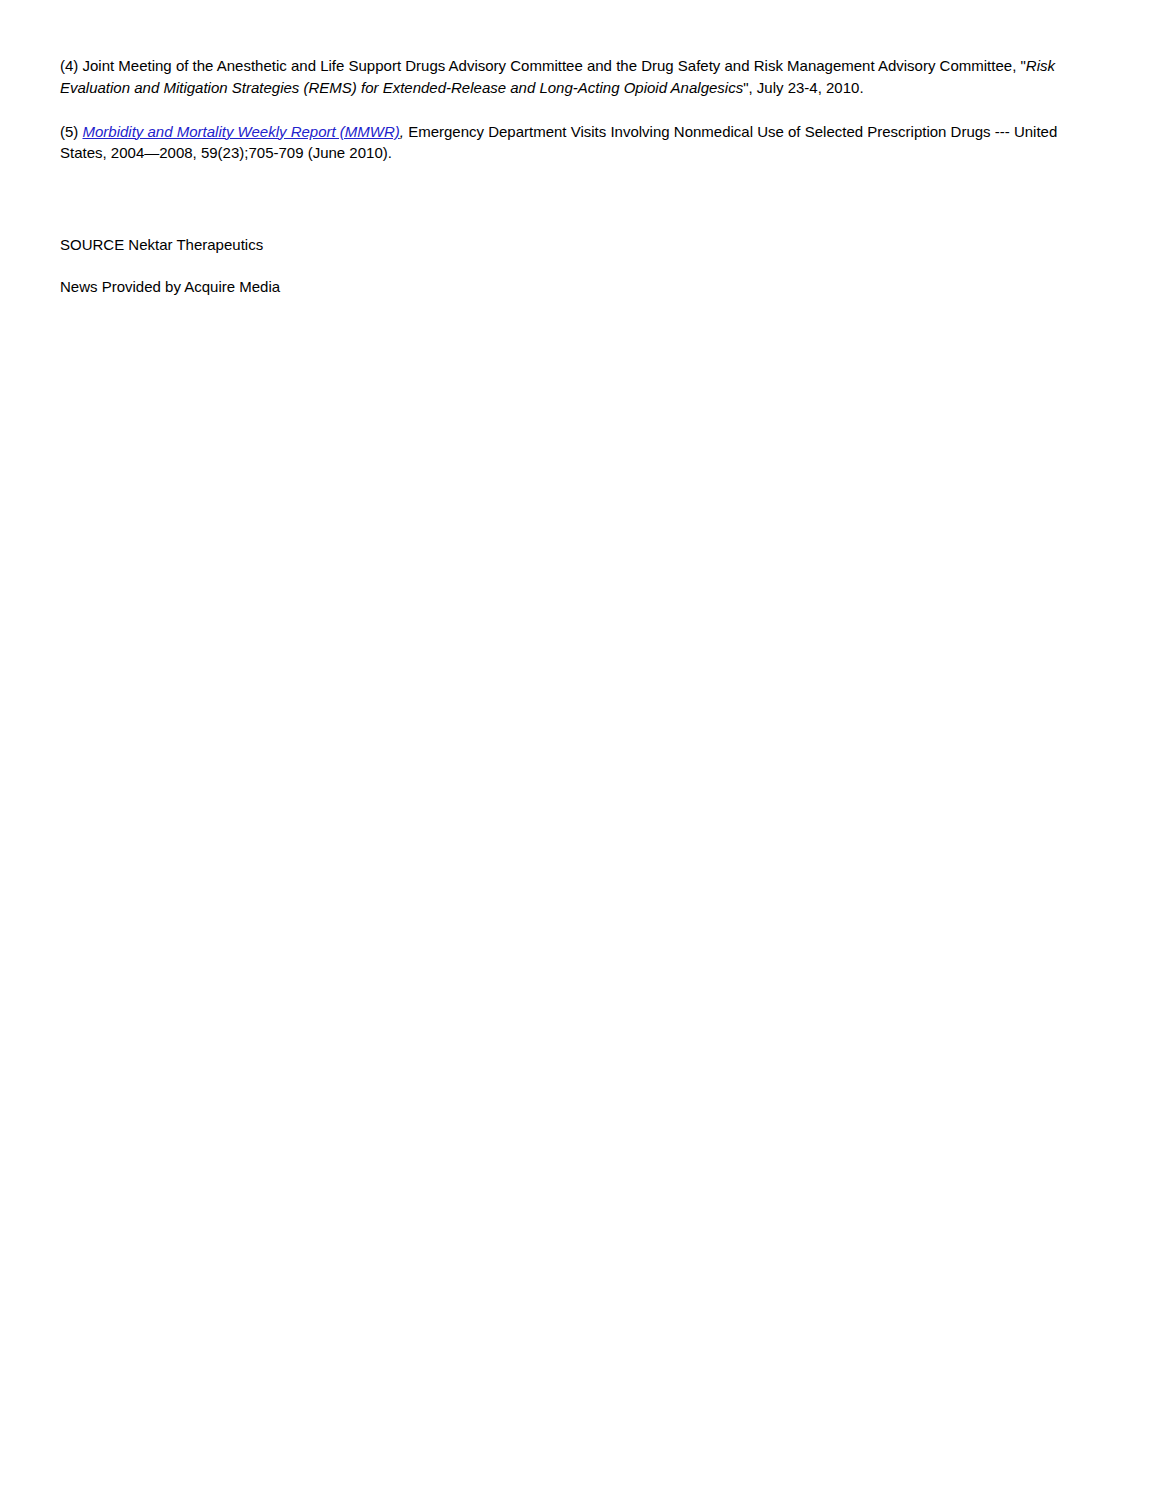(4) Joint Meeting of the Anesthetic and Life Support Drugs Advisory Committee and the Drug Safety and Risk Management Advisory Committee, "Risk Evaluation and Mitigation Strategies (REMS) for Extended-Release and Long-Acting Opioid Analgesics", July 23-4, 2010.
(5) Morbidity and Mortality Weekly Report (MMWR), Emergency Department Visits Involving Nonmedical Use of Selected Prescription Drugs --- United States, 2004—2008, 59(23);705-709 (June 2010).
SOURCE Nektar Therapeutics
News Provided by Acquire Media